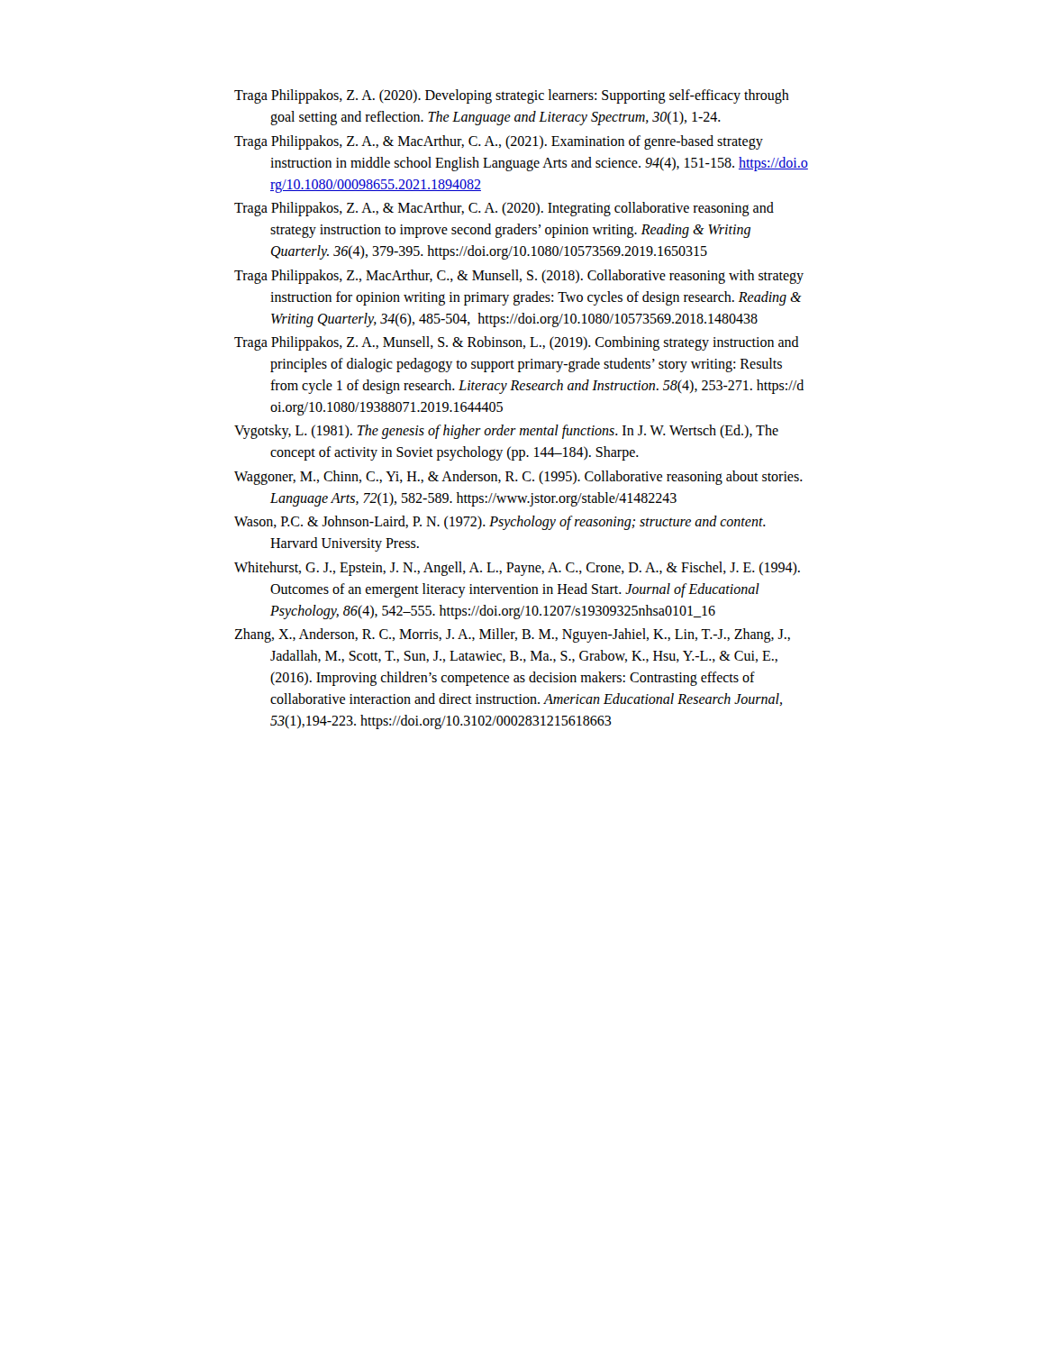Traga Philippakos, Z. A. (2020). Developing strategic learners: Supporting self-efficacy through goal setting and reflection. The Language and Literacy Spectrum, 30(1), 1-24.
Traga Philippakos, Z. A., & MacArthur, C. A., (2021). Examination of genre-based strategy instruction in middle school English Language Arts and science. 94(4), 151-158. https://doi.org/10.1080/00098655.2021.1894082
Traga Philippakos, Z. A., & MacArthur, C. A. (2020). Integrating collaborative reasoning and strategy instruction to improve second graders’ opinion writing. Reading & Writing Quarterly. 36(4), 379-395. https://doi.org/10.1080/10573569.2019.1650315
Traga Philippakos, Z., MacArthur, C., & Munsell, S. (2018). Collaborative reasoning with strategy instruction for opinion writing in primary grades: Two cycles of design research. Reading & Writing Quarterly, 34(6), 485-504, https://doi.org/10.1080/10573569.2018.1480438
Traga Philippakos, Z. A., Munsell, S. & Robinson, L., (2019). Combining strategy instruction and principles of dialogic pedagogy to support primary-grade students’ story writing: Results from cycle 1 of design research. Literacy Research and Instruction. 58(4), 253-271. https://doi.org/10.1080/19388071.2019.1644405
Vygotsky, L. (1981). The genesis of higher order mental functions. In J. W. Wertsch (Ed.), The concept of activity in Soviet psychology (pp. 144–184). Sharpe.
Waggoner, M., Chinn, C., Yi, H., & Anderson, R. C. (1995). Collaborative reasoning about stories. Language Arts, 72(1), 582-589. https://www.jstor.org/stable/41482243
Wason, P.C. & Johnson-Laird, P. N. (1972). Psychology of reasoning; structure and content. Harvard University Press.
Whitehurst, G. J., Epstein, J. N., Angell, A. L., Payne, A. C., Crone, D. A., & Fischel, J. E. (1994). Outcomes of an emergent literacy intervention in Head Start. Journal of Educational Psychology, 86(4), 542–555. https://doi.org/10.1207/s19309325nhsa0101_16
Zhang, X., Anderson, R. C., Morris, J. A., Miller, B. M., Nguyen-Jahiel, K., Lin, T.-J., Zhang, J., Jadallah, M., Scott, T., Sun, J., Latawiec, B., Ma., S., Grabow, K., Hsu, Y.-L., & Cui, E., (2016). Improving children’s competence as decision makers: Contrasting effects of collaborative interaction and direct instruction. American Educational Research Journal, 53(1),194-223. https://doi.org/10.3102/0002831215618663